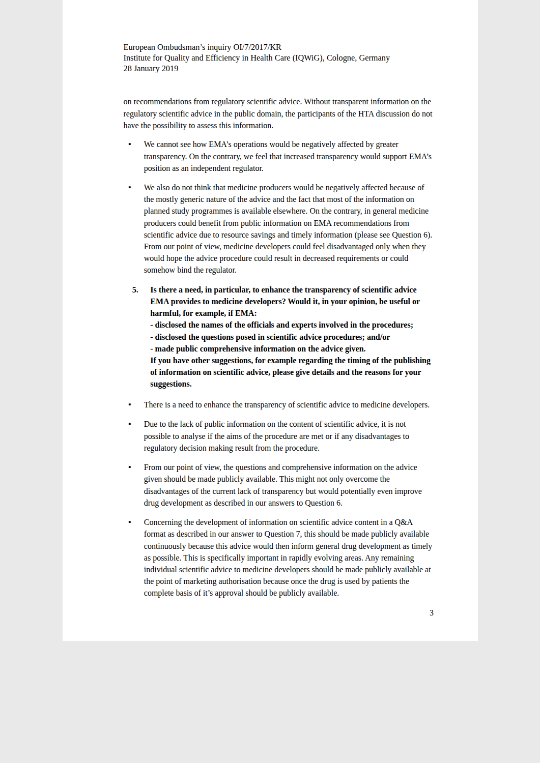European Ombudsman’s inquiry OI/7/2017/KR
Institute for Quality and Efficiency in Health Care (IQWiG), Cologne, Germany
28 January 2019
on recommendations from regulatory scientific advice. Without transparent information on the regulatory scientific advice in the public domain, the participants of the HTA discussion do not have the possibility to assess this information.
We cannot see how EMA’s operations would be negatively affected by greater transparency. On the contrary, we feel that increased transparency would support EMA’s position as an independent regulator.
We also do not think that medicine producers would be negatively affected because of the mostly generic nature of the advice and the fact that most of the information on planned study programmes is available elsewhere. On the contrary, in general medicine producers could benefit from public information on EMA recommendations from scientific advice due to resource savings and timely information (please see Question 6). From our point of view, medicine developers could feel disadvantaged only when they would hope the advice procedure could result in decreased requirements or could somehow bind the regulator.
Is there a need, in particular, to enhance the transparency of scientific advice EMA provides to medicine developers? Would it, in your opinion, be useful or harmful, for example, if EMA: - disclosed the names of the officials and experts involved in the procedures; - disclosed the questions posed in scientific advice procedures; and/or - made public comprehensive information on the advice given. If you have other suggestions, for example regarding the timing of the publishing of information on scientific advice, please give details and the reasons for your suggestions.
There is a need to enhance the transparency of scientific advice to medicine developers.
Due to the lack of public information on the content of scientific advice, it is not possible to analyse if the aims of the procedure are met or if any disadvantages to regulatory decision making result from the procedure.
From our point of view, the questions and comprehensive information on the advice given should be made publicly available. This might not only overcome the disadvantages of the current lack of transparency but would potentially even improve drug development as described in our answers to Question 6.
Concerning the development of information on scientific advice content in a Q&A format as described in our answer to Question 7, this should be made publicly available continuously because this advice would then inform general drug development as timely as possible. This is specifically important in rapidly evolving areas. Any remaining individual scientific advice to medicine developers should be made publicly available at the point of marketing authorisation because once the drug is used by patients the complete basis of it’s approval should be publicly available.
3